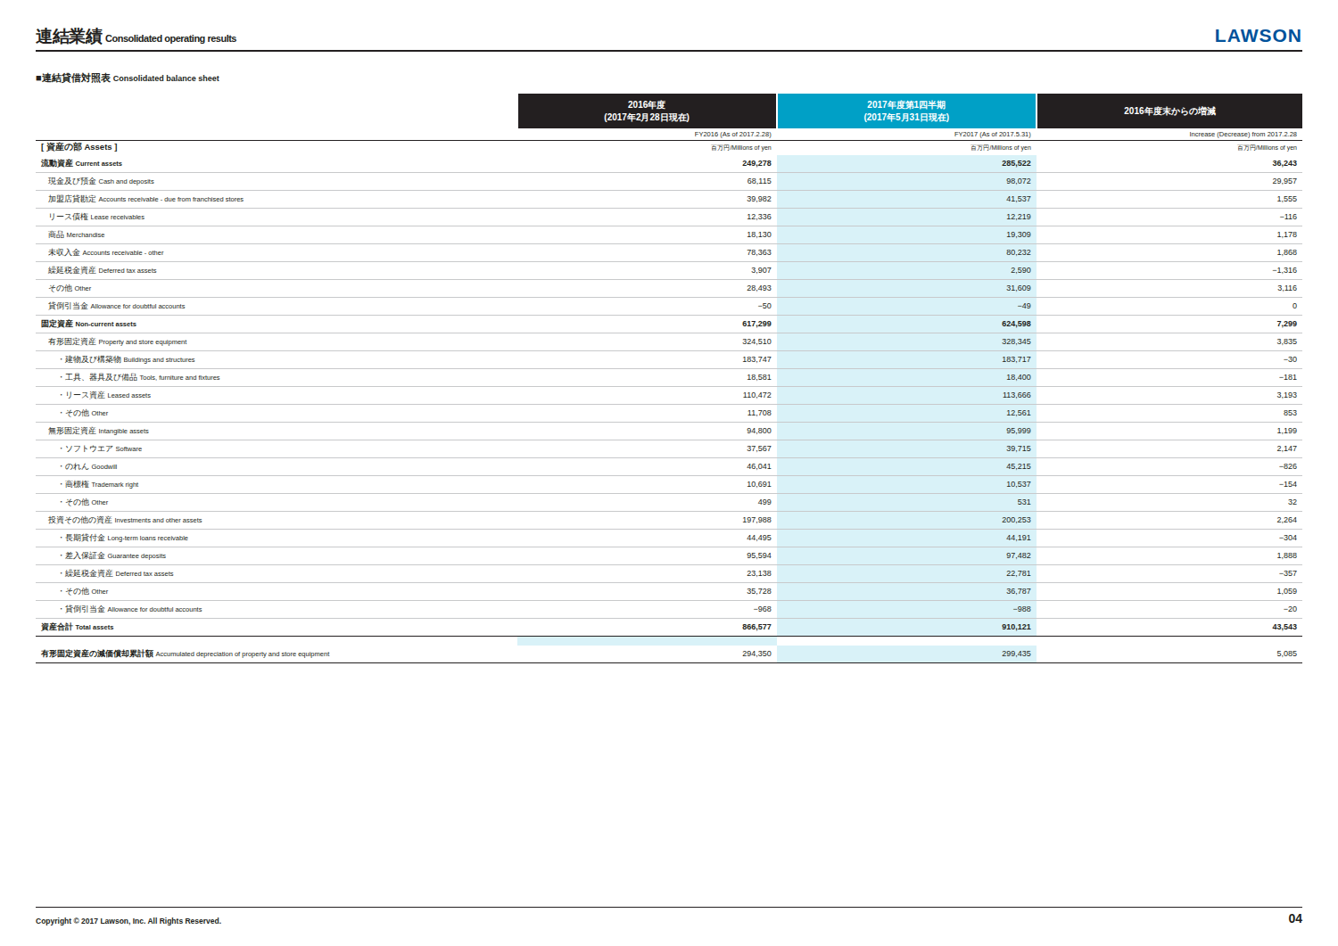連結業績Consolidated operating results
LAWSON
■連結貸借対照表 Consolidated balance sheet
| | 2016年度 (2017年2月28日現在) | 2017年度第1四半期 (2017年5月31日現在) | 2016年度末からの増減 |
| --- | --- | --- | --- |
| | FY2016 (As of 2017.2.28) | FY2017 (As of 2017.5.31) | Increase (Decrease) from 2017.2.28 |
| [ 資産の部 Assets ] | 百万円/Millions of yen | 百万円/Millions of yen | 百万円/Millions of yen |
| 流動資産 Current assets | 249,278 | 285,522 | 36,243 |
| 現金及び預金 Cash and deposits | 68,115 | 98,072 | 29,957 |
| 加盟店貸勘定 Accounts receivable - due from franchised stores | 39,982 | 41,537 | 1,555 |
| リース債権 Lease receivables | 12,336 | 12,219 | −116 |
| 商品 Merchandise | 18,130 | 19,309 | 1,178 |
| 未収入金 Accounts receivable - other | 78,363 | 80,232 | 1,868 |
| 繰延税金資産 Deferred tax assets | 3,907 | 2,590 | −1,316 |
| その他 Other | 28,493 | 31,609 | 3,116 |
| 貸倒引当金 Allowance for doubtful accounts | −50 | −49 | 0 |
| 固定資産 Non-current assets | 617,299 | 624,598 | 7,299 |
| 有形固定資産 Property and store equipment | 324,510 | 328,345 | 3,835 |
| ・建物及び構築物 Buildings and structures | 183,747 | 183,717 | −30 |
| ・工具、器具及び備品 Tools, furniture and fixtures | 18,581 | 18,400 | −181 |
| ・リース資産 Leased assets | 110,472 | 113,666 | 3,193 |
| ・その他 Other | 11,708 | 12,561 | 853 |
| 無形固定資産 Intangible assets | 94,800 | 95,999 | 1,199 |
| ・ソフトウエア Software | 37,567 | 39,715 | 2,147 |
| ・のれん Goodwill | 46,041 | 45,215 | −826 |
| ・商標権 Trademark right | 10,691 | 10,537 | −154 |
| ・その他 Other | 499 | 531 | 32 |
| 投資その他の資産 Investments and other assets | 197,988 | 200,253 | 2,264 |
| ・長期貸付金 Long-term loans receivable | 44,495 | 44,191 | −304 |
| ・差入保証金 Guarantee deposits | 95,594 | 97,482 | 1,888 |
| ・繰延税金資産 Deferred tax assets | 23,138 | 22,781 | −357 |
| ・その他 Other | 35,728 | 36,787 | 1,059 |
| ・貸倒引当金 Allowance for doubtful accounts | −968 | −988 | −20 |
| 資産合計 Total assets | 866,577 | 910,121 | 43,543 |
| 有形固定資産の減価償却累計額 Accumulated depreciation of property and store equipment | 294,350 | 299,435 | 5,085 |
Copyright © 2017 Lawson, Inc. All Rights Reserved.
04